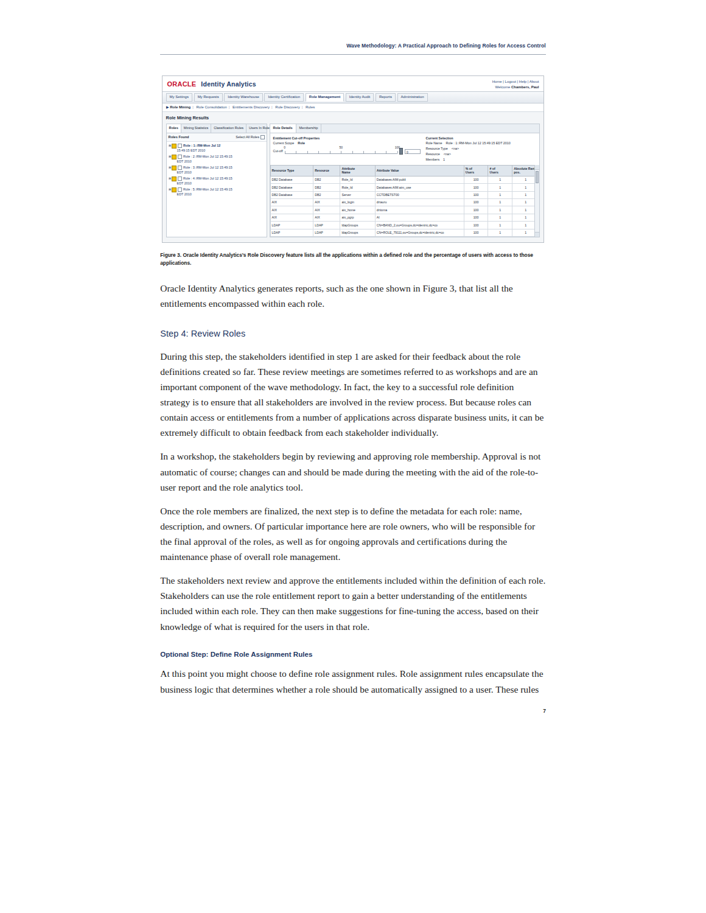Wave Methodology: A Practical Approach to Defining Roles for Access Control
ORACLEIdentity Analytics
Home | Logout | Help | About
Welcome Chambers, Paul
My Settings My Requests Identity Warehouse Identity Certification Role Management Identity Audit Reports Administration
▶ Role Mining| Role Consolidation| Entitlements Discovery| Rule Discovery| Rules
Role Mining Results
Roles
Mining Statistics
Classification Rules
Users In Roles
Roles Found Select All Roles
⊞ Role : 1::RM-Mon Jul 12 15:49:15 EDT 2010
⊞ Role : 2::RM-Mon Jul 12 15:49:15 EDT 2010
⊞ Role : 3::RM-Mon Jul 12 15:49:15 EDT 2010
⊞ Role : 4::RM-Mon Jul 12 15:49:15 EDT 2010
⊞ Role : 5::RM-Mon Jul 12 15:49:15 EDT 2010
Role Details
Membership
Entitlement Cut-off Properties
Current Scope Role
Cut-off
0 50 100
0
Current Selection
Role Name Role : 1::RM-Mon Jul 12 15:49:15 EDT 2010
Resource Type <na>
Resource <na>
Members 1
| Resource Type | Resource | Attribute Name | Attribute Value | % of Users | # of Users | Absolute Rank pos. |
| --- | --- | --- | --- | --- | --- | --- |
| DB2 Database | DB2 | Role_Id | Databases:AIM:publi | 100 | 1 | 1 |
| DB2 Database | DB2 | Role_Id | Databases:AIM:aim_use | 100 | 1 | 1 |
| DB2 Database | DB2 | Server | CCTDBETST00 | 100 | 1 | 1 |
| AIX | AIX | aix_login | drtauru | 100 | 1 | 1 |
| AIX | AIX | aix_home | drtioma | 100 | 1 | 1 |
| AIX | AIX | aix_pgrp | AI | 100 | 1 | 1 |
| LDAP | LDAP | ldapGroups | CN=BAND_2,ou=Groups,dc=identric,dc=co | 100 | 1 | 1 |
| LDAP | LDAP | ldapGroups | CN=ROLE_79111,ou=Groups,dc=identric,dc=co | 100 | 1 | 1 |
Figure 3. Oracle Identity Analytics’s Role Discovery feature lists all the applications within a defined role and the percentage of users with access to those applications.
Oracle Identity Analytics generates reports, such as the one shown in Figure 3, that list all the entitlements encompassed within each role.
Step 4: Review Roles
During this step, the stakeholders identified in step 1 are asked for their feedback about the role definitions created so far. These review meetings are sometimes referred to as workshops and are an important component of the wave methodology. In fact, the key to a successful role definition strategy is to ensure that all stakeholders are involved in the review process. But because roles can contain access or entitlements from a number of applications across disparate business units, it can be extremely difficult to obtain feedback from each stakeholder individually.
In a workshop, the stakeholders begin by reviewing and approving role membership. Approval is not automatic of course; changes can and should be made during the meeting with the aid of the role-to-user report and the role analytics tool.
Once the role members are finalized, the next step is to define the metadata for each role: name, description, and owners. Of particular importance here are role owners, who will be responsible for the final approval of the roles, as well as for ongoing approvals and certifications during the maintenance phase of overall role management.
The stakeholders next review and approve the entitlements included within the definition of each role. Stakeholders can use the role entitlement report to gain a better understanding of the entitlements included within each role. They can then make suggestions for fine-tuning the access, based on their knowledge of what is required for the users in that role.
Optional Step: Define Role Assignment Rules
At this point you might choose to define role assignment rules. Role assignment rules encapsulate the business logic that determines whether a role should be automatically assigned to a user. These rules
7